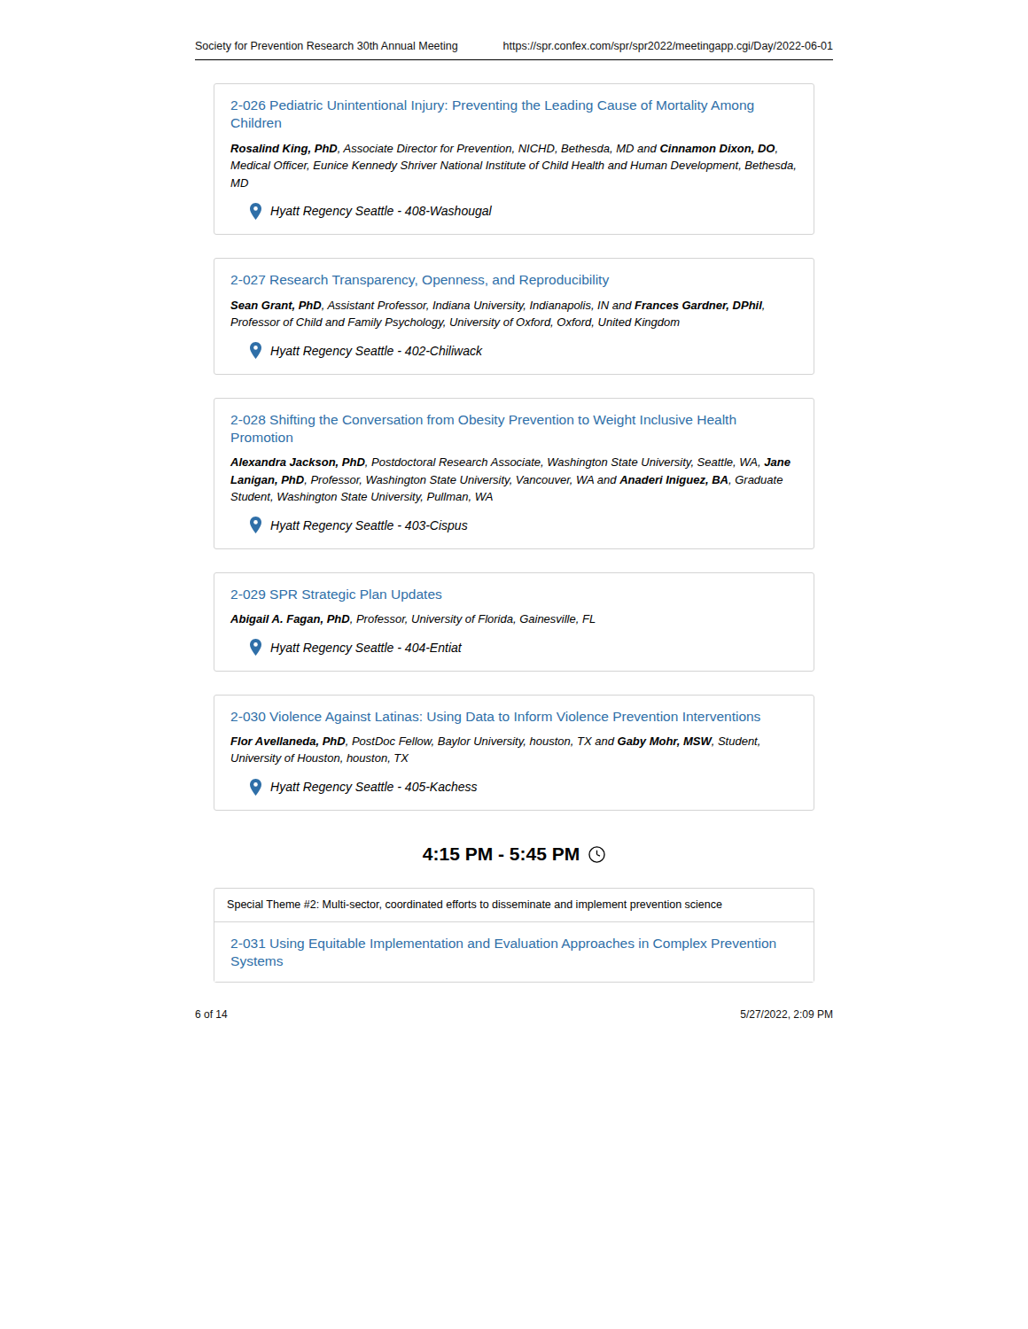Society for Prevention Research 30th Annual Meeting
https://spr.confex.com/spr/spr2022/meetingapp.cgi/Day/2022-06-01
2-026 Pediatric Unintentional Injury: Preventing the Leading Cause of Mortality Among Children
Rosalind King, PhD, Associate Director for Prevention, NICHD, Bethesda, MD and Cinnamon Dixon, DO, Medical Officer, Eunice Kennedy Shriver National Institute of Child Health and Human Development, Bethesda, MD
Hyatt Regency Seattle - 408-Washougal
2-027 Research Transparency, Openness, and Reproducibility
Sean Grant, PhD, Assistant Professor, Indiana University, Indianapolis, IN and Frances Gardner, DPhil, Professor of Child and Family Psychology, University of Oxford, Oxford, United Kingdom
Hyatt Regency Seattle - 402-Chiliwack
2-028 Shifting the Conversation from Obesity Prevention to Weight Inclusive Health Promotion
Alexandra Jackson, PhD, Postdoctoral Research Associate, Washington State University, Seattle, WA, Jane Lanigan, PhD, Professor, Washington State University, Vancouver, WA and Anaderi Iniguez, BA, Graduate Student, Washington State University, Pullman, WA
Hyatt Regency Seattle - 403-Cispus
2-029 SPR Strategic Plan Updates
Abigail A. Fagan, PhD, Professor, University of Florida, Gainesville, FL
Hyatt Regency Seattle - 404-Entiat
2-030 Violence Against Latinas: Using Data to Inform Violence Prevention Interventions
Flor Avellaneda, PhD, PostDoc Fellow, Baylor University, houston, TX and Gaby Mohr, MSW, Student, University of Houston, houston, TX
Hyatt Regency Seattle - 405-Kachess
4:15 PM - 5:45 PM
Special Theme #2: Multi-sector, coordinated efforts to disseminate and implement prevention science
2-031 Using Equitable Implementation and Evaluation Approaches in Complex Prevention Systems
6 of 14
5/27/2022, 2:09 PM